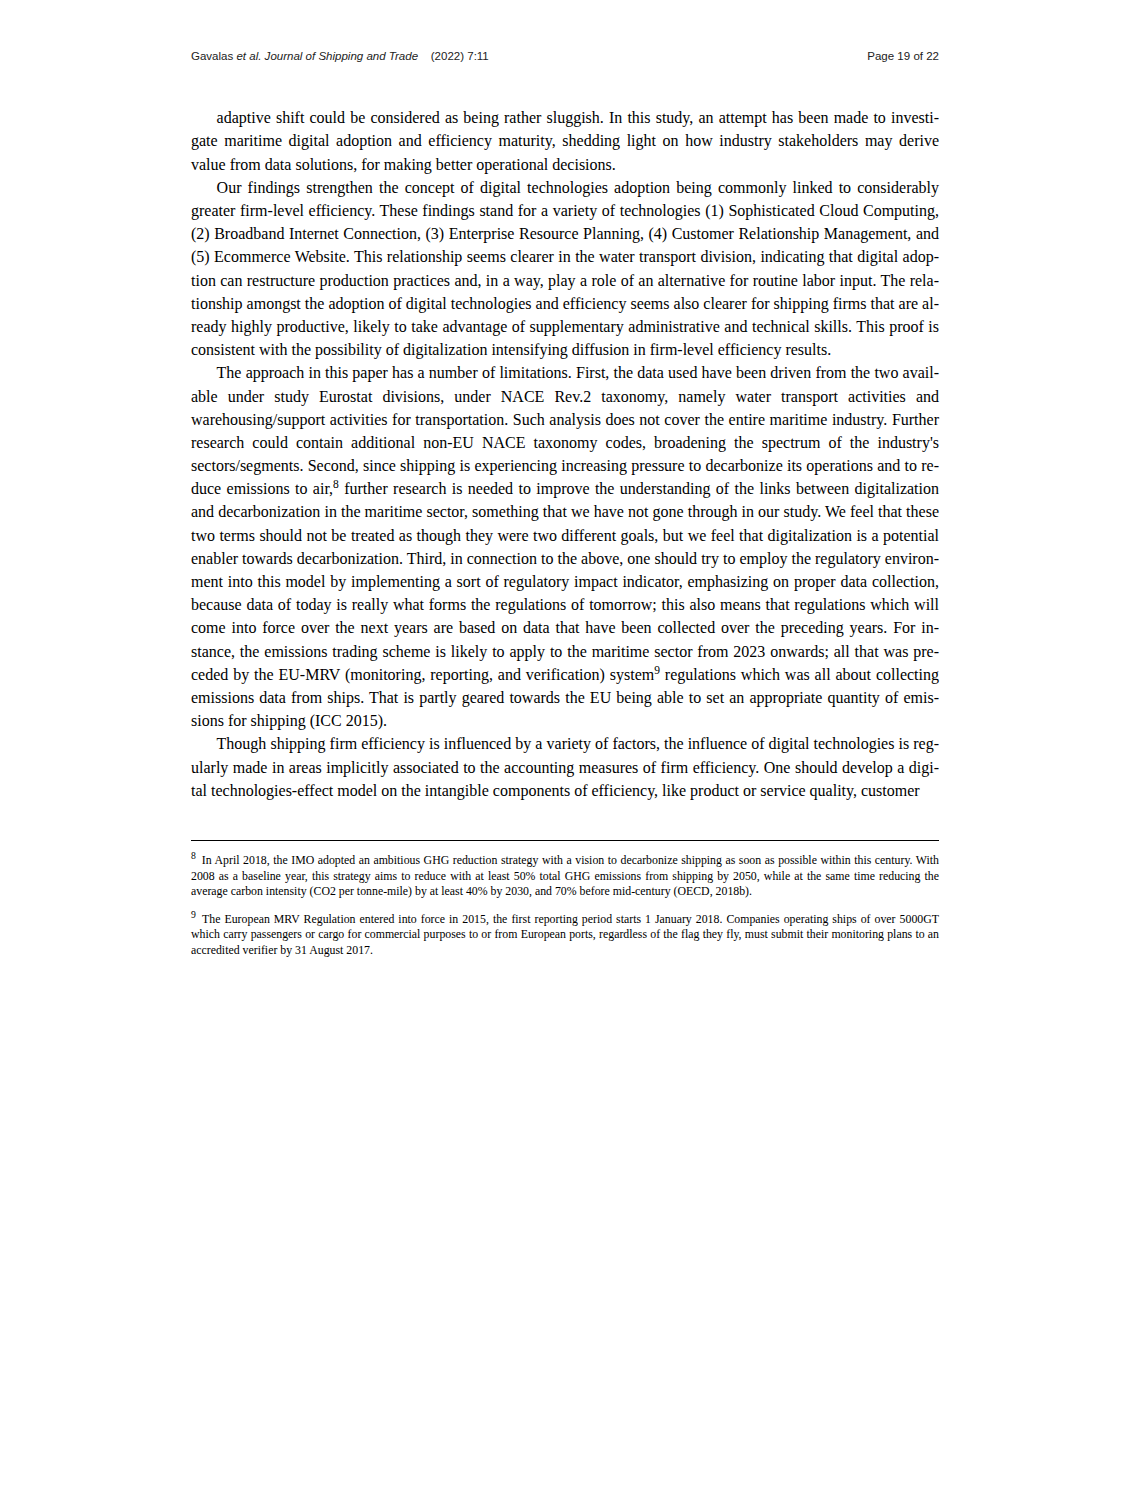Gavalas et al. Journal of Shipping and Trade(2022) 7:11
Page 19 of 22
adaptive shift could be considered as being rather sluggish. In this study, an attempt has been made to investigate maritime digital adoption and efficiency maturity, shedding light on how industry stakeholders may derive value from data solutions, for making better operational decisions.
Our findings strengthen the concept of digital technologies adoption being commonly linked to considerably greater firm-level efficiency. These findings stand for a variety of technologies (1) Sophisticated Cloud Computing, (2) Broadband Internet Connection, (3) Enterprise Resource Planning, (4) Customer Relationship Management, and (5) Ecommerce Website. This relationship seems clearer in the water transport division, indicating that digital adoption can restructure production practices and, in a way, play a role of an alternative for routine labor input. The relationship amongst the adoption of digital technologies and efficiency seems also clearer for shipping firms that are already highly productive, likely to take advantage of supplementary administrative and technical skills. This proof is consistent with the possibility of digitalization intensifying diffusion in firm-level efficiency results.
The approach in this paper has a number of limitations. First, the data used have been driven from the two available under study Eurostat divisions, under NACE Rev.2 taxonomy, namely water transport activities and warehousing/support activities for transportation. Such analysis does not cover the entire maritime industry. Further research could contain additional non-EU NACE taxonomy codes, broadening the spectrum of the industry's sectors/segments. Second, since shipping is experiencing increasing pressure to decarbonize its operations and to reduce emissions to air,8 further research is needed to improve the understanding of the links between digitalization and decarbonization in the maritime sector, something that we have not gone through in our study. We feel that these two terms should not be treated as though they were two different goals, but we feel that digitalization is a potential enabler towards decarbonization. Third, in connection to the above, one should try to employ the regulatory environment into this model by implementing a sort of regulatory impact indicator, emphasizing on proper data collection, because data of today is really what forms the regulations of tomorrow; this also means that regulations which will come into force over the next years are based on data that have been collected over the preceding years. For instance, the emissions trading scheme is likely to apply to the maritime sector from 2023 onwards; all that was preceded by the EU-MRV (monitoring, reporting, and verification) system9 regulations which was all about collecting emissions data from ships. That is partly geared towards the EU being able to set an appropriate quantity of emissions for shipping (ICC 2015).
Though shipping firm efficiency is influenced by a variety of factors, the influence of digital technologies is regularly made in areas implicitly associated to the accounting measures of firm efficiency. One should develop a digital technologies-effect model on the intangible components of efficiency, like product or service quality, customer
8 In April 2018, the IMO adopted an ambitious GHG reduction strategy with a vision to decarbonize shipping as soon as possible within this century. With 2008 as a baseline year, this strategy aims to reduce with at least 50% total GHG emissions from shipping by 2050, while at the same time reducing the average carbon intensity (CO2 per tonne-mile) by at least 40% by 2030, and 70% before mid-century (OECD, 2018b).
9 The European MRV Regulation entered into force in 2015, the first reporting period starts 1 January 2018. Companies operating ships of over 5000GT which carry passengers or cargo for commercial purposes to or from European ports, regardless of the flag they fly, must submit their monitoring plans to an accredited verifier by 31 August 2017.